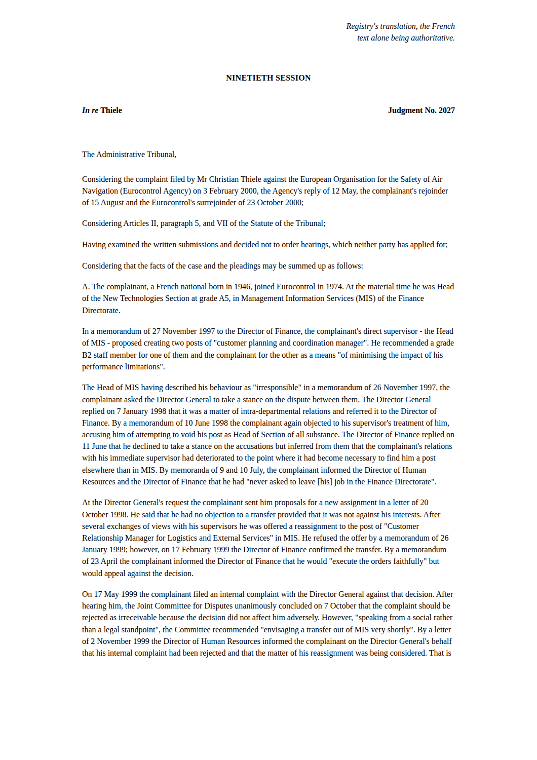Registry's translation, the French
text alone being authoritative.
NINETIETH SESSION
In re Thiele Judgment No. 2027
The Administrative Tribunal,
Considering the complaint filed by Mr Christian Thiele against the European Organisation for the Safety of Air Navigation (Eurocontrol Agency) on 3 February 2000, the Agency's reply of 12 May, the complainant's rejoinder of 15 August and the Eurocontrol's surrejoinder of 23 October 2000;
Considering Articles II, paragraph 5, and VII of the Statute of the Tribunal;
Having examined the written submissions and decided not to order hearings, which neither party has applied for;
Considering that the facts of the case and the pleadings may be summed up as follows:
A. The complainant, a French national born in 1946, joined Eurocontrol in 1974. At the material time he was Head of the New Technologies Section at grade A5, in Management Information Services (MIS) of the Finance Directorate.
In a memorandum of 27 November 1997 to the Director of Finance, the complainant's direct supervisor - the Head of MIS - proposed creating two posts of "customer planning and coordination manager". He recommended a grade B2 staff member for one of them and the complainant for the other as a means "of minimising the impact of his performance limitations".
The Head of MIS having described his behaviour as "irresponsible" in a memorandum of 26 November 1997, the complainant asked the Director General to take a stance on the dispute between them. The Director General replied on 7 January 1998 that it was a matter of intra-departmental relations and referred it to the Director of Finance. By a memorandum of 10 June 1998 the complainant again objected to his supervisor's treatment of him, accusing him of attempting to void his post as Head of Section of all substance. The Director of Finance replied on 11 June that he declined to take a stance on the accusations but inferred from them that the complainant's relations with his immediate supervisor had deteriorated to the point where it had become necessary to find him a post elsewhere than in MIS. By memoranda of 9 and 10 July, the complainant informed the Director of Human Resources and the Director of Finance that he had "never asked to leave [his] job in the Finance Directorate".
At the Director General's request the complainant sent him proposals for a new assignment in a letter of 20 October 1998. He said that he had no objection to a transfer provided that it was not against his interests. After several exchanges of views with his supervisors he was offered a reassignment to the post of "Customer Relationship Manager for Logistics and External Services" in MIS. He refused the offer by a memorandum of 26 January 1999; however, on 17 February 1999 the Director of Finance confirmed the transfer. By a memorandum of 23 April the complainant informed the Director of Finance that he would "execute the orders faithfully" but would appeal against the decision.
On 17 May 1999 the complainant filed an internal complaint with the Director General against that decision. After hearing him, the Joint Committee for Disputes unanimously concluded on 7 October that the complaint should be rejected as irreceivable because the decision did not affect him adversely. However, "speaking from a social rather than a legal standpoint", the Committee recommended "envisaging a transfer out of MIS very shortly". By a letter of 2 November 1999 the Director of Human Resources informed the complainant on the Director General's behalf that his internal complaint had been rejected and that the matter of his reassignment was being considered. That is